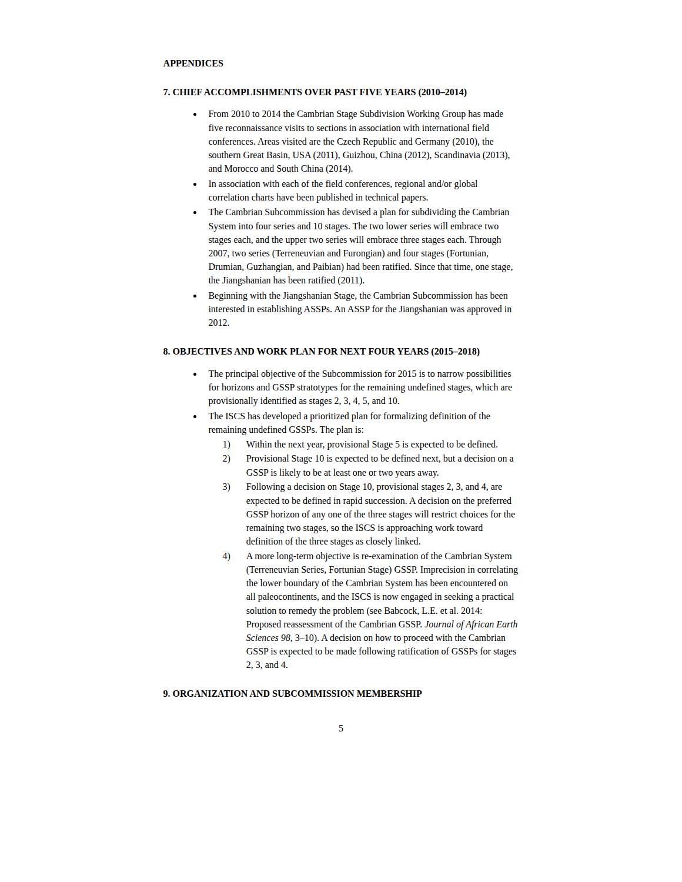APPENDICES
7. CHIEF ACCOMPLISHMENTS OVER PAST FIVE YEARS (2010–2014)
From 2010 to 2014 the Cambrian Stage Subdivision Working Group has made five reconnaissance visits to sections in association with international field conferences. Areas visited are the Czech Republic and Germany (2010), the southern Great Basin, USA (2011), Guizhou, China (2012), Scandinavia (2013), and Morocco and South China (2014).
In association with each of the field conferences, regional and/or global correlation charts have been published in technical papers.
The Cambrian Subcommission has devised a plan for subdividing the Cambrian System into four series and 10 stages. The two lower series will embrace two stages each, and the upper two series will embrace three stages each. Through 2007, two series (Terreneuvian and Furongian) and four stages (Fortunian, Drumian, Guzhangian, and Paibian) had been ratified. Since that time, one stage, the Jiangshanian has been ratified (2011).
Beginning with the Jiangshanian Stage, the Cambrian Subcommission has been interested in establishing ASSPs. An ASSP for the Jiangshanian was approved in 2012.
8. OBJECTIVES AND WORK PLAN FOR NEXT FOUR YEARS (2015–2018)
The principal objective of the Subcommission for 2015 is to narrow possibilities for horizons and GSSP stratotypes for the remaining undefined stages, which are provisionally identified as stages 2, 3, 4, 5, and 10.
The ISCS has developed a prioritized plan for formalizing definition of the remaining undefined GSSPs. The plan is:
Within the next year, provisional Stage 5 is expected to be defined.
Provisional Stage 10 is expected to be defined next, but a decision on a GSSP is likely to be at least one or two years away.
Following a decision on Stage 10, provisional stages 2, 3, and 4, are expected to be defined in rapid succession. A decision on the preferred GSSP horizon of any one of the three stages will restrict choices for the remaining two stages, so the ISCS is approaching work toward definition of the three stages as closely linked.
A more long-term objective is re-examination of the Cambrian System (Terreneuvian Series, Fortunian Stage) GSSP. Imprecision in correlating the lower boundary of the Cambrian System has been encountered on all paleocontinents, and the ISCS is now engaged in seeking a practical solution to remedy the problem (see Babcock, L.E. et al. 2014: Proposed reassessment of the Cambrian GSSP. Journal of African Earth Sciences 98, 3–10). A decision on how to proceed with the Cambrian GSSP is expected to be made following ratification of GSSPs for stages 2, 3, and 4.
9. ORGANIZATION AND SUBCOMMISSION MEMBERSHIP
5